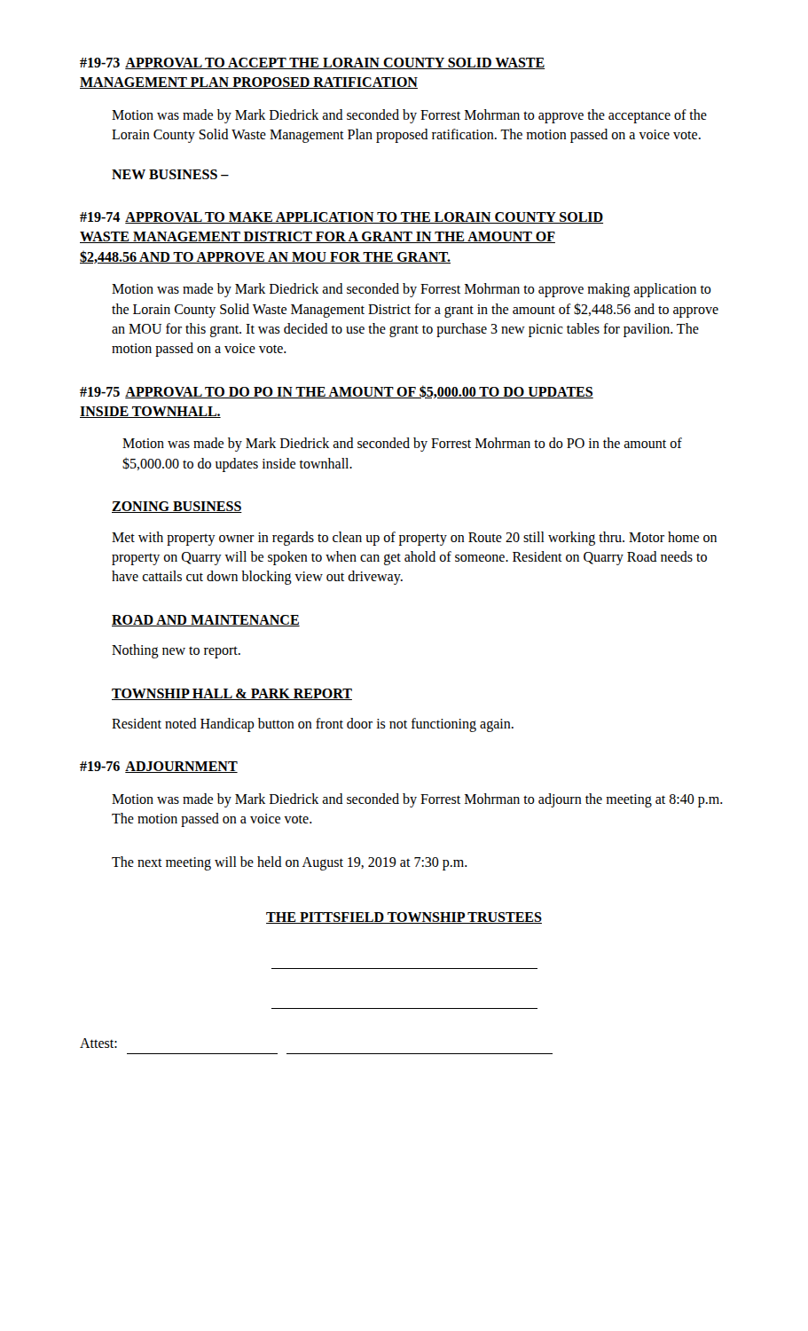#19-73 APPROVAL TO ACCEPT THE LORAIN COUNTY SOLID WASTE
MANAGEMENT PLAN PROPOSED RATIFICATION
Motion was made by Mark Diedrick and seconded by Forrest Mohrman to approve the acceptance of the Lorain County Solid Waste Management Plan proposed ratification. The motion passed on a voice vote.
NEW BUSINESS –
#19-74 APPROVAL TO MAKE APPLICATION TO THE LORAIN COUNTY SOLID
WASTE MANAGEMENT DISTRICT FOR A GRANT IN THE AMOUNT OF
$2,448.56 AND TO APPROVE AN MOU FOR THE GRANT.
Motion was made by Mark Diedrick and seconded by Forrest Mohrman to approve making application to the Lorain County Solid Waste Management District for a grant in the amount of $2,448.56 and to approve an MOU for this grant. It was decided to use the grant to purchase 3 new picnic tables for pavilion. The motion passed on a voice vote.
#19-75 APPROVAL TO DO PO IN THE AMOUNT OF $5,000.00 TO DO UPDATES
INSIDE TOWNHALL.
Motion was made by Mark Diedrick and seconded by Forrest Mohrman to do PO in the amount of $5,000.00 to do updates inside townhall.
ZONING BUSINESS
Met with property owner in regards to clean up of property on Route 20 still working thru. Motor home on property on Quarry will be spoken to when can get ahold of someone. Resident on Quarry Road needs to have cattails cut down blocking view out driveway.
ROAD AND MAINTENANCE
Nothing new to report.
TOWNSHIP HALL & PARK REPORT
Resident noted Handicap button on front door is not functioning again.
#19-76 ADJOURNMENT
Motion was made by Mark Diedrick and seconded by Forrest Mohrman to adjourn the meeting at 8:40 p.m. The motion passed on a voice vote.
The next meeting will be held on August 19, 2019 at 7:30 p.m.
THE PITTSFIELD TOWNSHIP TRUSTEES
Attest: